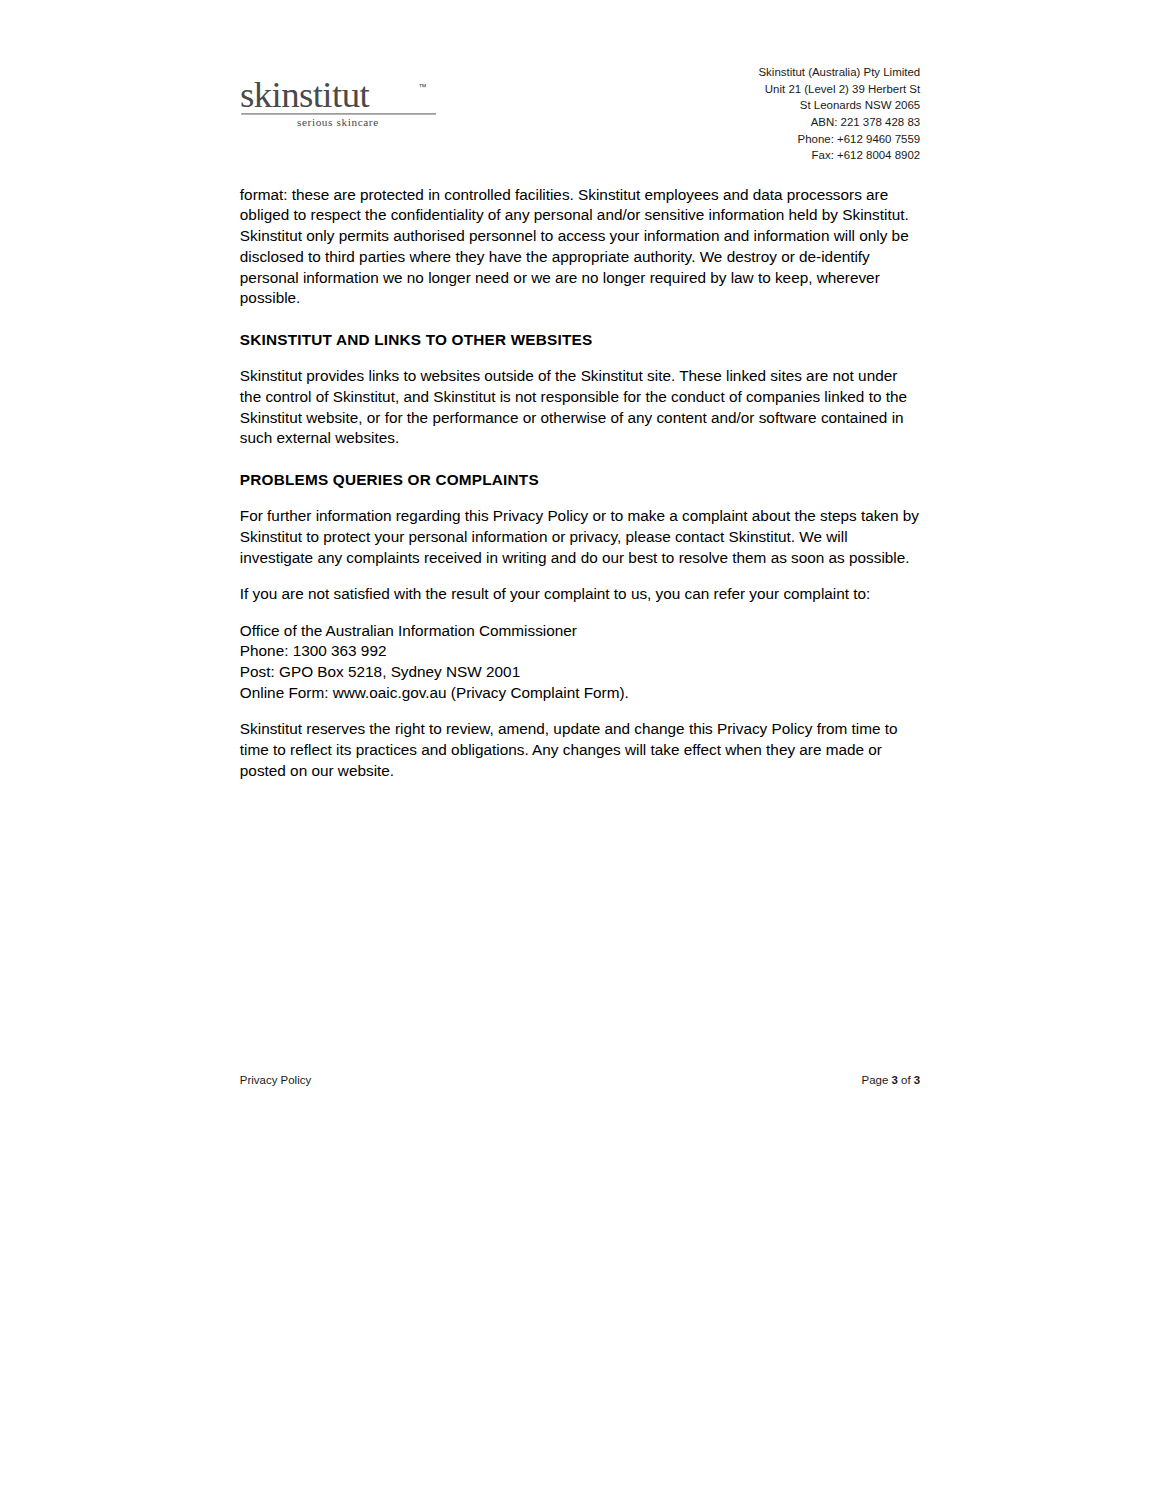skinstitut ™ serious skincare
Skinstitut (Australia) Pty Limited
Unit 21 (Level 2) 39 Herbert St
St Leonards NSW 2065
ABN: 221 378 428 83
Phone: +612 9460 7559
Fax: +612 8004 8902
format: these are protected in controlled facilities. Skinstitut employees and data processors are obliged to respect the confidentiality of any personal and/or sensitive information held by Skinstitut. Skinstitut only permits authorised personnel to access your information and information will only be disclosed to third parties where they have the appropriate authority. We destroy or de-identify personal information we no longer need or we are no longer required by law to keep, wherever possible.
Skinstitut and links to other websites
Skinstitut provides links to websites outside of the Skinstitut site. These linked sites are not under the control of Skinstitut, and Skinstitut is not responsible for the conduct of companies linked to the Skinstitut website, or for the performance or otherwise of any content and/or software contained in such external websites.
Problems queries or complaints
For further information regarding this Privacy Policy or to make a complaint about the steps taken by Skinstitut to protect your personal information or privacy, please contact Skinstitut. We will investigate any complaints received in writing and do our best to resolve them as soon as possible.
If you are not satisfied with the result of your complaint to us, you can refer your complaint to:
Office of the Australian Information Commissioner
Phone: 1300 363 992
Post: GPO Box 5218, Sydney NSW 2001
Online Form: www.oaic.gov.au (Privacy Complaint Form).
Skinstitut reserves the right to review, amend, update and change this Privacy Policy from time to time to reflect its practices and obligations. Any changes will take effect when they are made or posted on our website.
Privacy Policy
Page 3 of 3